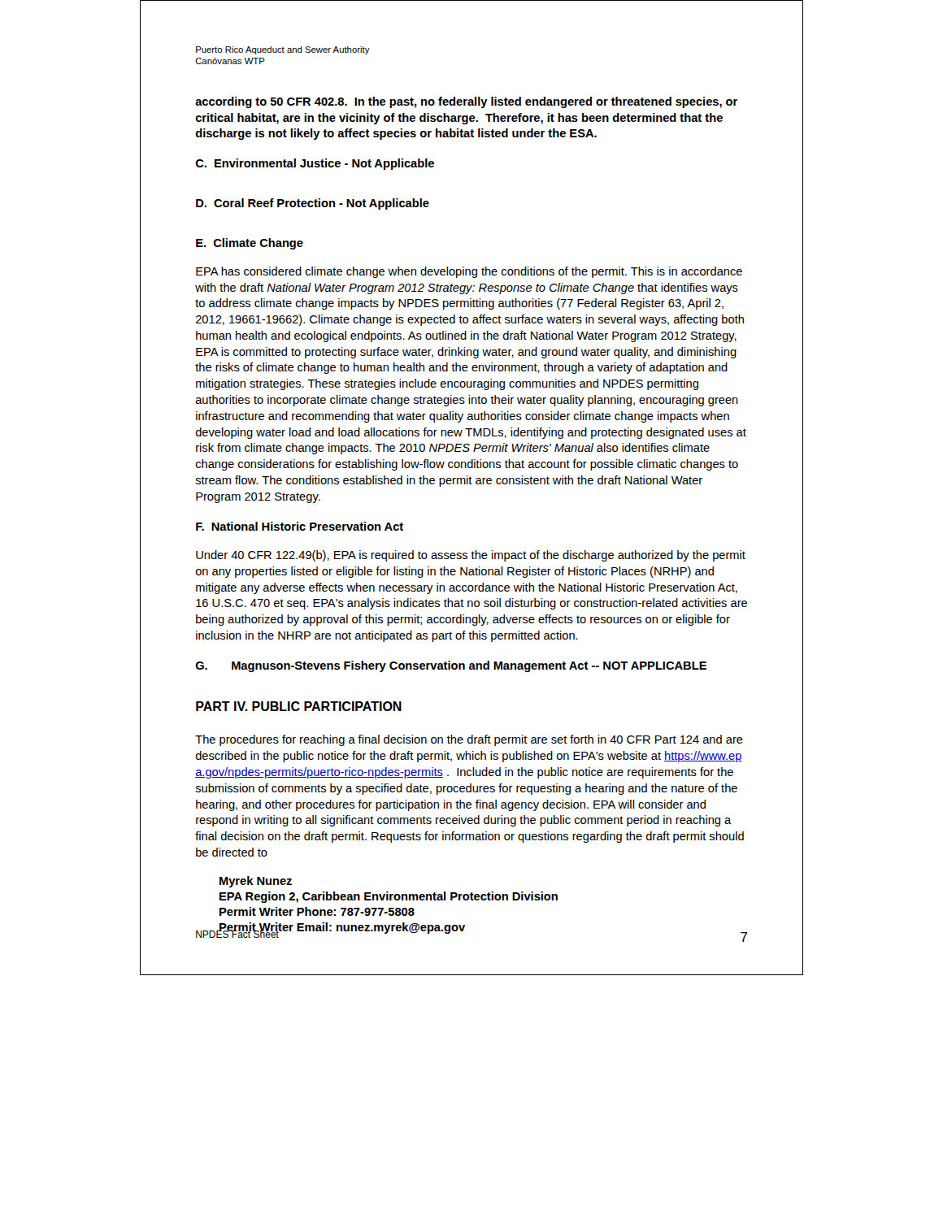Puerto Rico Aqueduct and Sewer Authority
Canóvanas WTP
according to 50 CFR 402.8. In the past, no federally listed endangered or threatened species, or critical habitat, are in the vicinity of the discharge. Therefore, it has been determined that the discharge is not likely to affect species or habitat listed under the ESA.
C. Environmental Justice - Not Applicable
D. Coral Reef Protection - Not Applicable
E. Climate Change
EPA has considered climate change when developing the conditions of the permit. This is in accordance with the draft National Water Program 2012 Strategy: Response to Climate Change that identifies ways to address climate change impacts by NPDES permitting authorities (77 Federal Register 63, April 2, 2012, 19661-19662). Climate change is expected to affect surface waters in several ways, affecting both human health and ecological endpoints. As outlined in the draft National Water Program 2012 Strategy, EPA is committed to protecting surface water, drinking water, and ground water quality, and diminishing the risks of climate change to human health and the environment, through a variety of adaptation and mitigation strategies. These strategies include encouraging communities and NPDES permitting authorities to incorporate climate change strategies into their water quality planning, encouraging green infrastructure and recommending that water quality authorities consider climate change impacts when developing water load and load allocations for new TMDLs, identifying and protecting designated uses at risk from climate change impacts. The 2010 NPDES Permit Writers' Manual also identifies climate change considerations for establishing low-flow conditions that account for possible climatic changes to stream flow. The conditions established in the permit are consistent with the draft National Water Program 2012 Strategy.
F. National Historic Preservation Act
Under 40 CFR 122.49(b), EPA is required to assess the impact of the discharge authorized by the permit on any properties listed or eligible for listing in the National Register of Historic Places (NRHP) and mitigate any adverse effects when necessary in accordance with the National Historic Preservation Act, 16 U.S.C. 470 et seq. EPA's analysis indicates that no soil disturbing or construction-related activities are being authorized by approval of this permit; accordingly, adverse effects to resources on or eligible for inclusion in the NHRP are not anticipated as part of this permitted action.
G. Magnuson-Stevens Fishery Conservation and Management Act -- NOT APPLICABLE
PART IV. PUBLIC PARTICIPATION
The procedures for reaching a final decision on the draft permit are set forth in 40 CFR Part 124 and are described in the public notice for the draft permit, which is published on EPA's website at https://www.epa.gov/npdes-permits/puerto-rico-npdes-permits . Included in the public notice are requirements for the submission of comments by a specified date, procedures for requesting a hearing and the nature of the hearing, and other procedures for participation in the final agency decision. EPA will consider and respond in writing to all significant comments received during the public comment period in reaching a final decision on the draft permit. Requests for information or questions regarding the draft permit should be directed to
Myrek Nunez
EPA Region 2, Caribbean Environmental Protection Division
Permit Writer Phone: 787-977-5808
Permit Writer Email: nunez.myrek@epa.gov
NPDES Fact Sheet 7